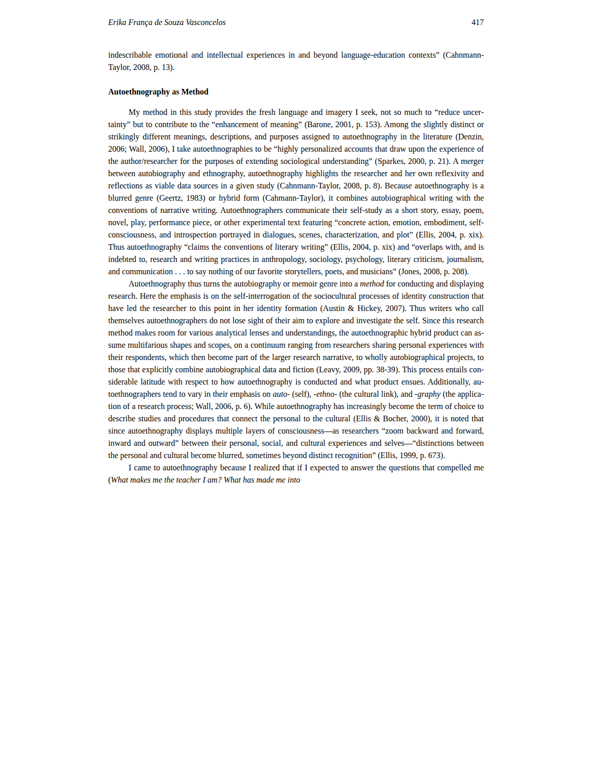Erika França de Souza Vasconcelos 417
indescribable emotional and intellectual experiences in and beyond language-education contexts” (Cahnmann-Taylor, 2008, p. 13).
Autoethnography as Method
My method in this study provides the fresh language and imagery I seek, not so much to “reduce uncertainty” but to contribute to the “enhancement of meaning” (Barone, 2001, p. 153). Among the slightly distinct or strikingly different meanings, descriptions, and purposes assigned to autoethnography in the literature (Denzin, 2006; Wall, 2006), I take autoethnographies to be “highly personalized accounts that draw upon the experience of the author/researcher for the purposes of extending sociological understanding” (Sparkes, 2000, p. 21). A merger between autobiography and ethnography, autoethnography highlights the researcher and her own reflexivity and reflections as viable data sources in a given study (Cahnmann-Taylor, 2008, p. 8). Because autoethnography is a blurred genre (Geertz, 1983) or hybrid form (Cahmann-Taylor), it combines autobiographical writing with the conventions of narrative writing. Autoethnographers communicate their self-study as a short story, essay, poem, novel, play, performance piece, or other experimental text featuring “concrete action, emotion, embodiment, self-consciousness, and introspection portrayed in dialogues, scenes, characterization, and plot” (Ellis, 2004, p. xix). Thus autoethnography “claims the conventions of literary writing” (Ellis, 2004, p. xix) and “overlaps with, and is indebted to, research and writing practices in anthropology, sociology, psychology, literary criticism, journalism, and communication . . . to say nothing of our favorite storytellers, poets, and musicians” (Jones, 2008, p. 208).
Autoethnography thus turns the autobiography or memoir genre into a method for conducting and displaying research. Here the emphasis is on the self-interrogation of the sociocultural processes of identity construction that have led the researcher to this point in her identity formation (Austin & Hickey, 2007). Thus writers who call themselves autoethnographers do not lose sight of their aim to explore and investigate the self. Since this research method makes room for various analytical lenses and understandings, the autoethnographic hybrid product can assume multifarious shapes and scopes, on a continuum ranging from researchers sharing personal experiences with their respondents, which then become part of the larger research narrative, to wholly autobiographical projects, to those that explicitly combine autobiographical data and fiction (Leavy, 2009, pp. 38-39). This process entails considerable latitude with respect to how autoethnography is conducted and what product ensues. Additionally, autoethnographers tend to vary in their emphasis on auto- (self), -ethno- (the cultural link), and -graphy (the application of a research process; Wall, 2006, p. 6). While autoethnography has increasingly become the term of choice to describe studies and procedures that connect the personal to the cultural (Ellis & Bocher, 2000), it is noted that since autoethnography displays multiple layers of consciousness—as researchers “zoom backward and forward, inward and outward” between their personal, social, and cultural experiences and selves—“distinctions between the personal and cultural become blurred, sometimes beyond distinct recognition” (Ellis, 1999, p. 673).
I came to autoethnography because I realized that if I expected to answer the questions that compelled me (What makes me the teacher I am? What has made me into